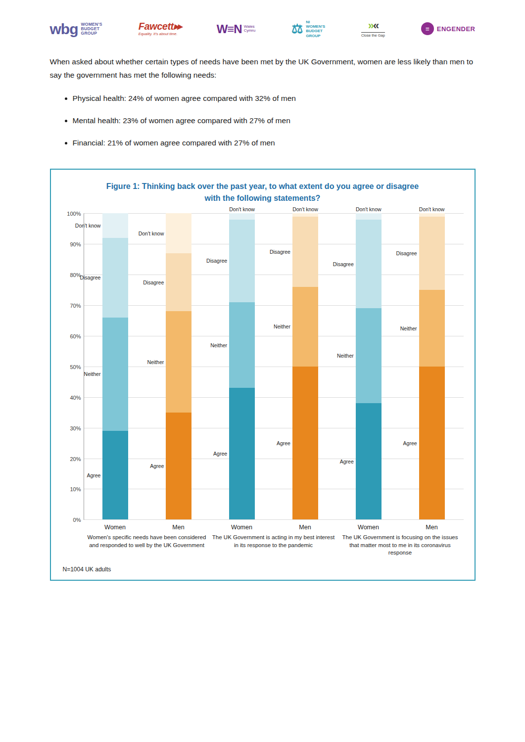wbg Women's
Budget
Group
Fawcett▸▸ Equality. It's about time.
W≡N Wales
Cymru
⚖ NI
Women's
Budget
Group
»« Close the Gap
= ENGENDER
When asked about whether certain types of needs have been met by the UK Government, women are less likely than men to say the government has met the following needs:
Physical health: 24% of women agree compared with 32% of men
Mental health: 23% of women agree compared with 27% of men
Financial: 21% of women agree compared with 27% of men
Figure 1: Thinking back over the past year, to what extent do you agree or disagree
with the following statements?
100%
90%
80%
70%
60%
50%
40%
30%
20%
10%
0%
Don't know
Disagree
Neither
Agree
Don't know
Disagree
Neither
Agree
Don't know
Disagree
Neither
Agree
Don't know
Disagree
Neither
Agree
Don't know
Disagree
Neither
Agree
Don't know
Disagree
Neither
Agree
Women
Men
Women
Men
Women
Men
Women's specific needs have been considered and responded to well by the UK Government
The UK Government is acting in my best interest in its response to the pandemic
The UK Government is focusing on the issues that matter most to me in its coronavirus response
N=1004 UK adults